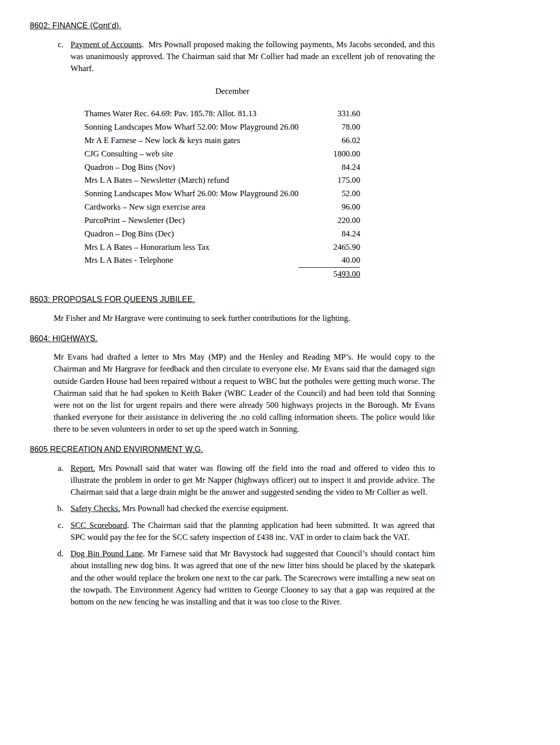8602: FINANCE (Cont’d).
Payment of Accounts. Mrs Pownall proposed making the following payments, Ms Jacobs seconded, and this was unanimously approved. The Chairman said that Mr Collier had made an excellent job of renovating the Wharf.
December
| Thames Water Rec. 64.69: Pav. 185.78: Allot. 81.13 | 331.60 |
| Sonning Landscapes Mow Wharf 52.00: Mow Playground 26.00 | 78.00 |
| Mr A E Farnese – New lock & keys main gates | 66.02 |
| CJG Consulting – web site | 1800.00 |
| Quadron – Dog Bins (Nov) | 84.24 |
| Mrs L A Bates – Newsletter (March) refund | 175.00 |
| Sonning Landscapes Mow Wharf 26.00: Mow Playground 26.00 | 52.00 |
| Cardworks – New sign exercise area | 96.00 |
| PurcoPrint – Newsletter (Dec) | 220.00 |
| Quadron – Dog Bins (Dec) | 84.24 |
| Mrs L A Bates – Honorarium less Tax | 2465.90 |
| Mrs L A Bates - Telephone | 40.00 |
| | 5 493.00 |
8603: PROPOSALS FOR QUEENS JUBILEE.
Mr Fisher and Mr Hargrave were continuing to seek further contributions for the lighting.
8604: HIGHWAYS.
Mr Evans had drafted a letter to Mrs May (MP) and the Henley and Reading MP’s. He would copy to the Chairman and Mr Hargrave for feedback and then circulate to everyone else. Mr Evans said that the damaged sign outside Garden House had been repaired without a request to WBC but the potholes were getting much worse. The Chairman said that he had spoken to Keith Baker (WBC Leader of the Council) and had been told that Sonning were not on the list for urgent repairs and there were already 500 highways projects in the Borough. Mr Evans thanked everyone for their assistance in delivering the .no cold calling information sheets. The police would like there to be seven volunteers in order to set up the speed watch in Sonning.
8605 RECREATION AND ENVIRONMENT W.G.
Report. Mrs Pownall said that water was flowing off the field into the road and offered to video this to illustrate the problem in order to get Mr Napper (highways officer) out to inspect it and provide advice. The Chairman said that a large drain might be the answer and suggested sending the video to Mr Collier as well.
Safety Checks. Mrs Pownall had checked the exercise equipment.
SCC Scoreboard. The Chairman said that the planning application had been submitted. It was agreed that SPC would pay the fee for the SCC safety inspection of £438 inc. VAT in order to claim back the VAT.
Dog Bin Pound Lane. Mr Farnese said that Mr Bavystock had suggested that Council’s should contact him about installing new dog bins. It was agreed that one of the new litter bins should be placed by the skatepark and the other would replace the broken one next to the car park. The Scarecrows were installing a new seat on the towpath. The Environment Agency had written to George Clooney to say that a gap was required at the bottom on the new fencing he was installing and that it was too close to the River.